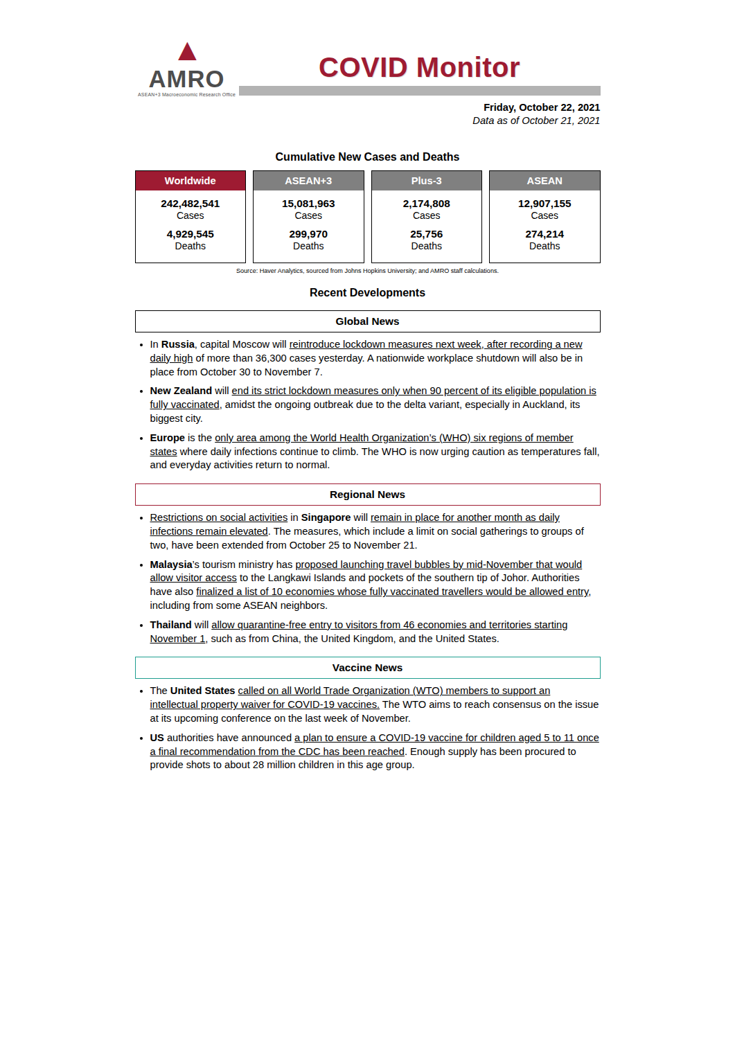▲
AMRO
ASEAN+3 Macroeconomic Research Office
COVID Monitor
Friday, October 22, 2021
Data as of October 21, 2021
Cumulative New Cases and Deaths
Worldwide
242,482,541
Cases
4,929,545
Deaths
ASEAN+3
15,081,963
Cases
299,970
Deaths
Plus-3
2,174,808
Cases
25,756
Deaths
ASEAN
12,907,155
Cases
274,214
Deaths
Source: Haver Analytics, sourced from Johns Hopkins University; and AMRO staff calculations.
Recent Developments
Global News
In Russia, capital Moscow will reintroduce lockdown measures next week, after recording a new daily high of more than 36,300 cases yesterday. A nationwide workplace shutdown will also be in place from October 30 to November 7.
New Zealand will end its strict lockdown measures only when 90 percent of its eligible population is fully vaccinated, amidst the ongoing outbreak due to the delta variant, especially in Auckland, its biggest city.
Europe is the only area among the World Health Organization’s (WHO) six regions of member states where daily infections continue to climb. The WHO is now urging caution as temperatures fall, and everyday activities return to normal.
Regional News
Restrictions on social activities in Singapore will remain in place for another month as daily infections remain elevated. The measures, which include a limit on social gatherings to groups of two, have been extended from October 25 to November 21.
Malaysia’s tourism ministry has proposed launching travel bubbles by mid-November that would allow visitor access to the Langkawi Islands and pockets of the southern tip of Johor. Authorities have also finalized a list of 10 economies whose fully vaccinated travellers would be allowed entry, including from some ASEAN neighbors.
Thailand will allow quarantine-free entry to visitors from 46 economies and territories starting November 1, such as from China, the United Kingdom, and the United States.
Vaccine News
The United States called on all World Trade Organization (WTO) members to support an intellectual property waiver for COVID-19 vaccines. The WTO aims to reach consensus on the issue at its upcoming conference on the last week of November.
US authorities have announced a plan to ensure a COVID-19 vaccine for children aged 5 to 11 once a final recommendation from the CDC has been reached. Enough supply has been procured to provide shots to about 28 million children in this age group.